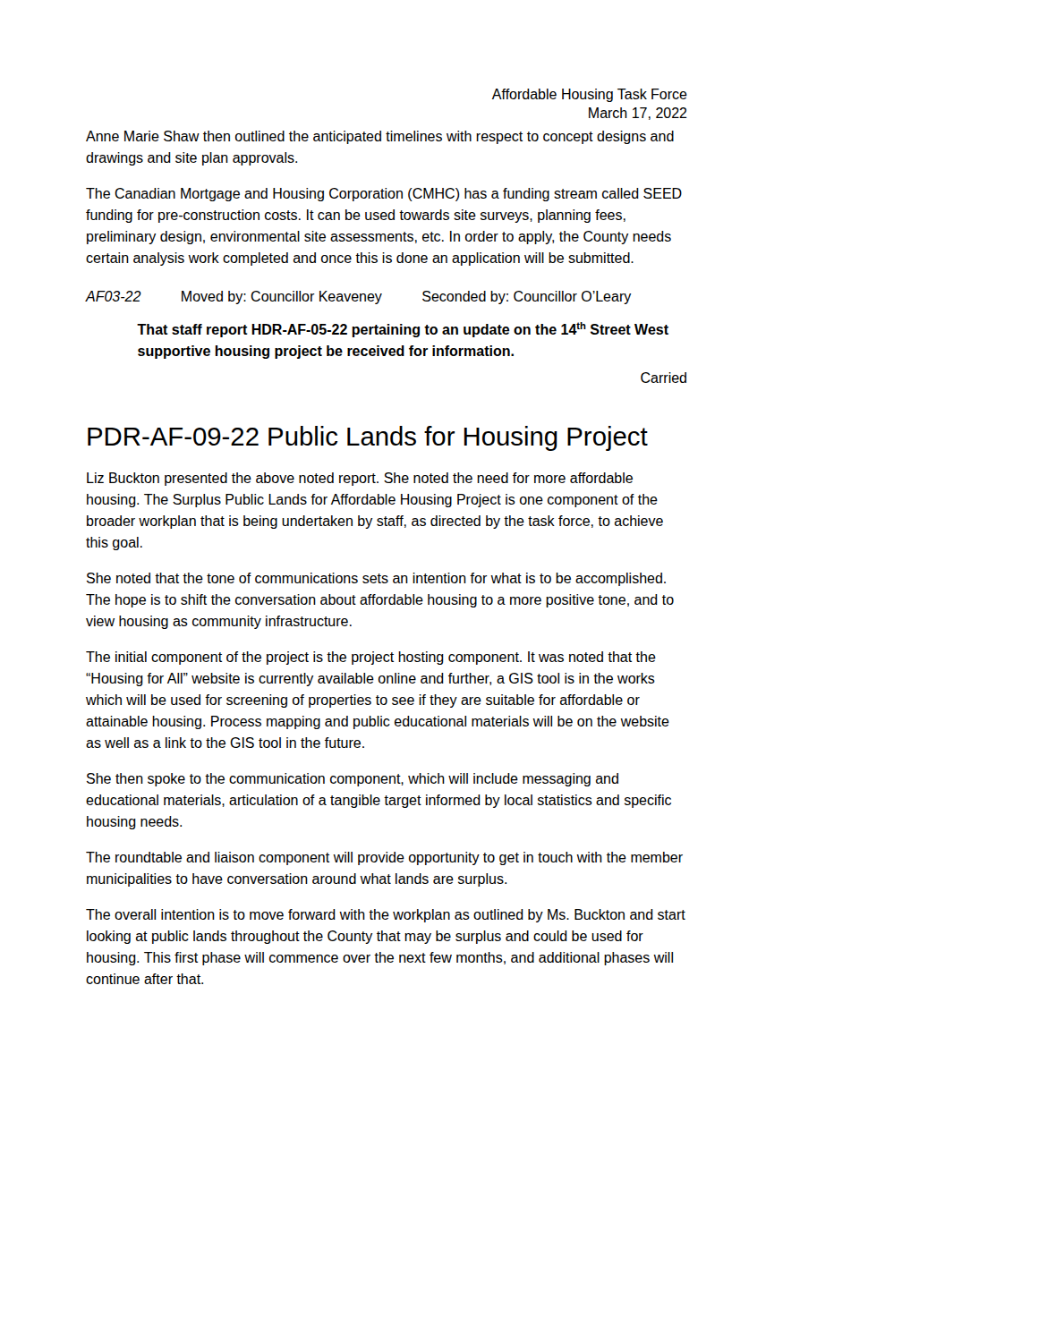Affordable Housing Task Force
March 17, 2022
Anne Marie Shaw then outlined the anticipated timelines with respect to concept designs and drawings and site plan approvals.
The Canadian Mortgage and Housing Corporation (CMHC) has a funding stream called SEED funding for pre-construction costs. It can be used towards site surveys, planning fees, preliminary design, environmental site assessments, etc. In order to apply, the County needs certain analysis work completed and once this is done an application will be submitted.
AF03-22 Moved by: Councillor Keaveney Seconded by: Councillor O’Leary
That staff report HDR-AF-05-22 pertaining to an update on the 14th Street West supportive housing project be received for information.
Carried
PDR-AF-09-22 Public Lands for Housing Project
Liz Buckton presented the above noted report. She noted the need for more affordable housing. The Surplus Public Lands for Affordable Housing Project is one component of the broader workplan that is being undertaken by staff, as directed by the task force, to achieve this goal.
She noted that the tone of communications sets an intention for what is to be accomplished. The hope is to shift the conversation about affordable housing to a more positive tone, and to view housing as community infrastructure.
The initial component of the project is the project hosting component. It was noted that the “Housing for All” website is currently available online and further, a GIS tool is in the works which will be used for screening of properties to see if they are suitable for affordable or attainable housing. Process mapping and public educational materials will be on the website as well as a link to the GIS tool in the future.
She then spoke to the communication component, which will include messaging and educational materials, articulation of a tangible target informed by local statistics and specific housing needs.
The roundtable and liaison component will provide opportunity to get in touch with the member municipalities to have conversation around what lands are surplus.
The overall intention is to move forward with the workplan as outlined by Ms. Buckton and start looking at public lands throughout the County that may be surplus and could be used for housing. This first phase will commence over the next few months, and additional phases will continue after that.